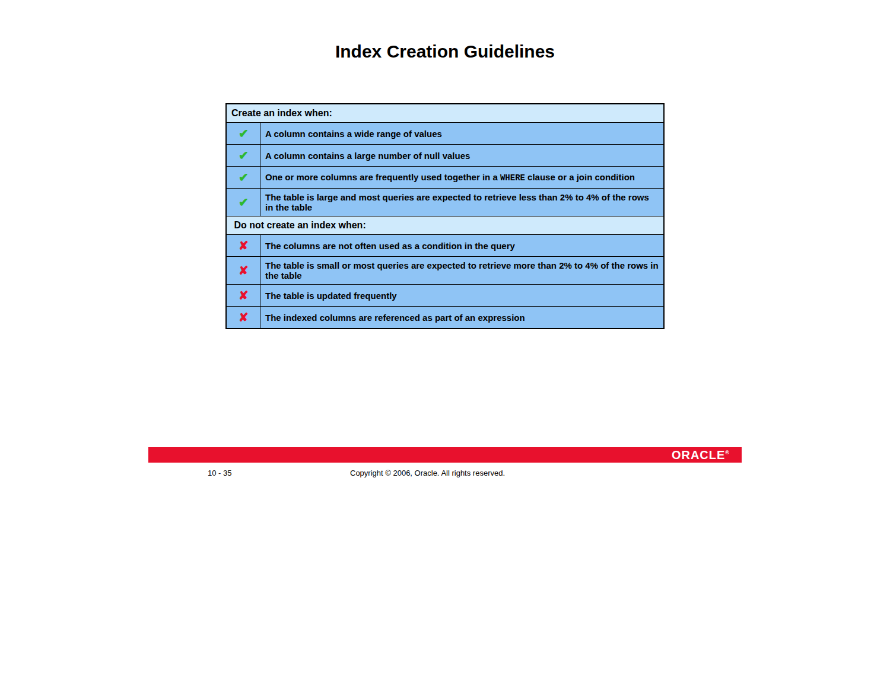Index Creation Guidelines
| Create an index when: |
| ✔ | A column contains a wide range of values |
| ✔ | A column contains a large number of null values |
| ✔ | One or more columns are frequently used together in a WHERE clause or a join condition |
| ✔ | The table is large and most queries are expected to retrieve less than 2% to 4% of the rows in the table |
| Do not create an index when: |
| ✘ | The columns are not often used as a condition in the query |
| ✘ | The table is small or most queries are expected to retrieve more than 2% to 4% of the rows in the table |
| ✘ | The table is updated frequently |
| ✘ | The indexed columns are referenced as part of an expression |
ORACLE®
10 - 35 Copyright © 2006, Oracle. All rights reserved.